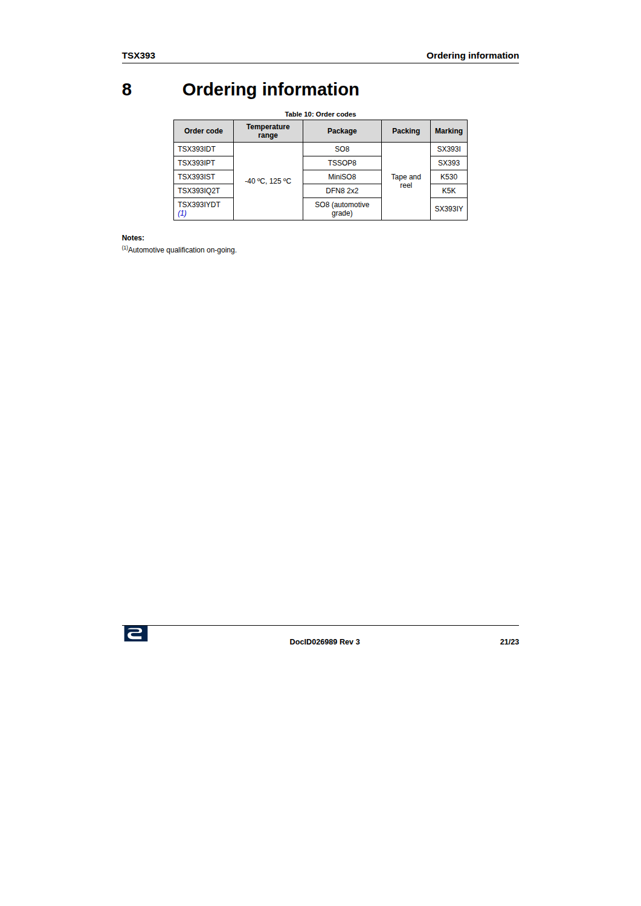TSX393
Ordering information
8
Ordering information
Table 10: Order codes
| Order code | Temperature range | Package | Packing | Marking |
| --- | --- | --- | --- | --- |
| TSX393IDT | -40 ºC, 125 ºC | SO8 | Tape and reel | SX393I |
| TSX393IPT | TSSOP8 | SX393 |
| TSX393IST | MiniSO8 | K530 |
| TSX393IQ2T | DFN8 2x2 | K5K |
| TSX393IYDT (1) | SO8 (automotive grade) | SX393IY |
Notes:
(1)Automotive qualification on-going.
DocID026989 Rev 3
21/23